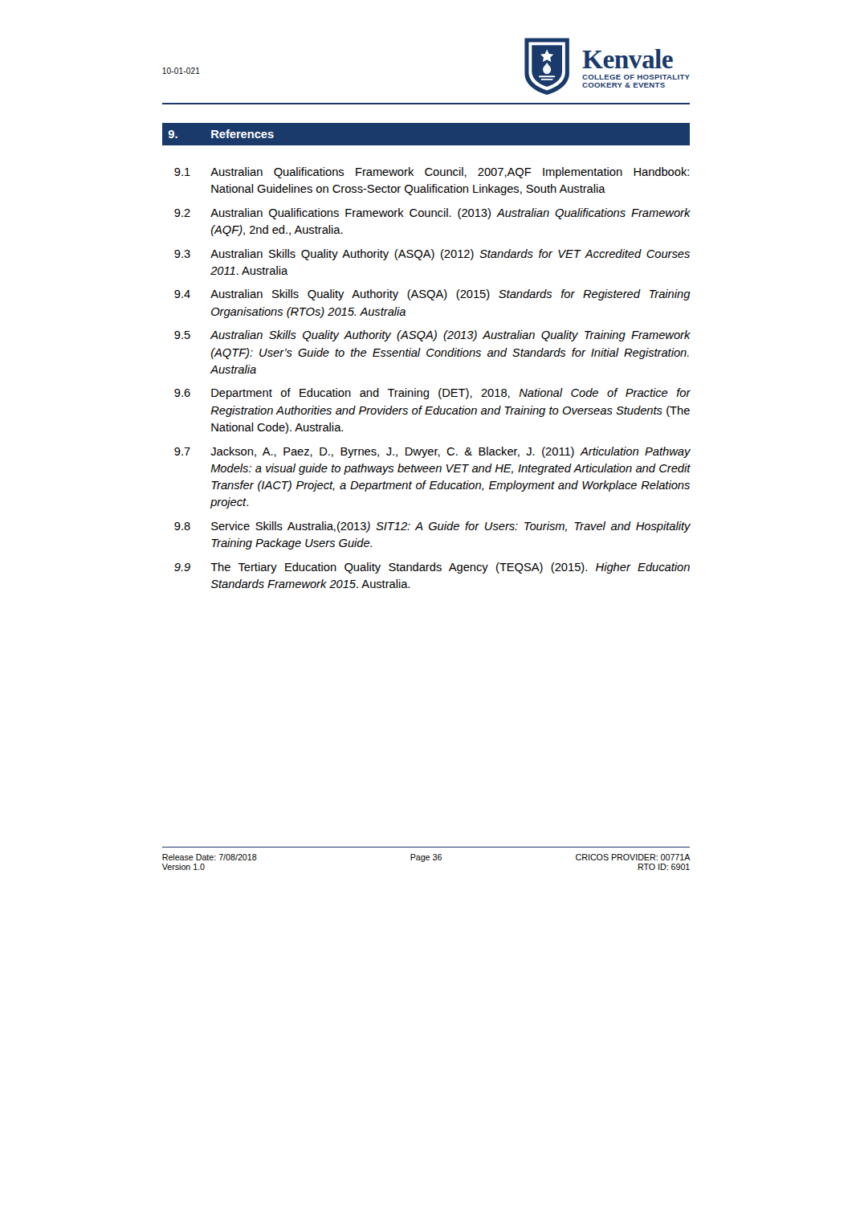10-01-021
Kenvale
COLLEGE OF HOSPITALITY
COOKERY & EVENTS
9. References
9.1 Australian Qualifications Framework Council, 2007,AQF Implementation Handbook: National Guidelines on Cross-Sector Qualification Linkages, South Australia
9.2 Australian Qualifications Framework Council. (2013) Australian Qualifications Framework (AQF), 2nd ed., Australia.
9.3 Australian Skills Quality Authority (ASQA) (2012) Standards for VET Accredited Courses 2011. Australia
9.4 Australian Skills Quality Authority (ASQA) (2015) Standards for Registered Training Organisations (RTOs) 2015. Australia
9.5 Australian Skills Quality Authority (ASQA) (2013) Australian Quality Training Framework (AQTF): User’s Guide to the Essential Conditions and Standards for Initial Registration. Australia
9.6 Department of Education and Training (DET), 2018, National Code of Practice for Registration Authorities and Providers of Education and Training to Overseas Students (The National Code). Australia.
9.7 Jackson, A., Paez, D., Byrnes, J., Dwyer, C. & Blacker, J. (2011) Articulation Pathway Models: a visual guide to pathways between VET and HE, Integrated Articulation and Credit Transfer (IACT) Project, a Department of Education, Employment and Workplace Relations project.
9.8 Service Skills Australia,(2013) SIT12: A Guide for Users: Tourism, Travel and Hospitality Training Package Users Guide.
9.9 The Tertiary Education Quality Standards Agency (TEQSA) (2015). Higher Education Standards Framework 2015. Australia.
Release Date: 7/08/2018
Page 36
CRICOS PROVIDER: 00771A
Version 1.0
RTO ID: 6901